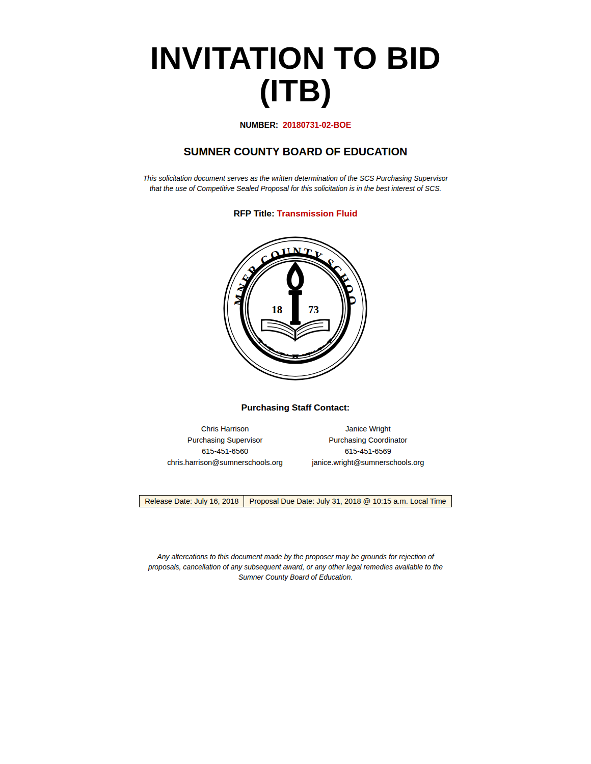INVITATION TO BID (ITB)
NUMBER: 20180731-02-BOE
SUMNER COUNTY BOARD OF EDUCATION
This solicitation document serves as the written determination of the SCS Purchasing Supervisor that the use of Competitive Sealed Proposal for this solicitation is in the best interest of SCS.
RFP Title: Transmission Fluid
SUMNER COUNTY SCHOOLS TENNESSEE 18 73
Purchasing Staff Contact:
| Chris Harrison | Janice Wright |
| Purchasing Supervisor | Purchasing Coordinator |
| 615-451-6560 | 615-451-6569 |
| chris.harrison@sumnerschools.org | janice.wright@sumnerschools.org |
| Release Date: July 16, 2018 | Proposal Due Date: July 31, 2018 @ 10:15 a.m. Local Time |
Any altercations to this document made by the proposer may be grounds for rejection of proposals, cancellation of any subsequent award, or any other legal remedies available to the Sumner County Board of Education.